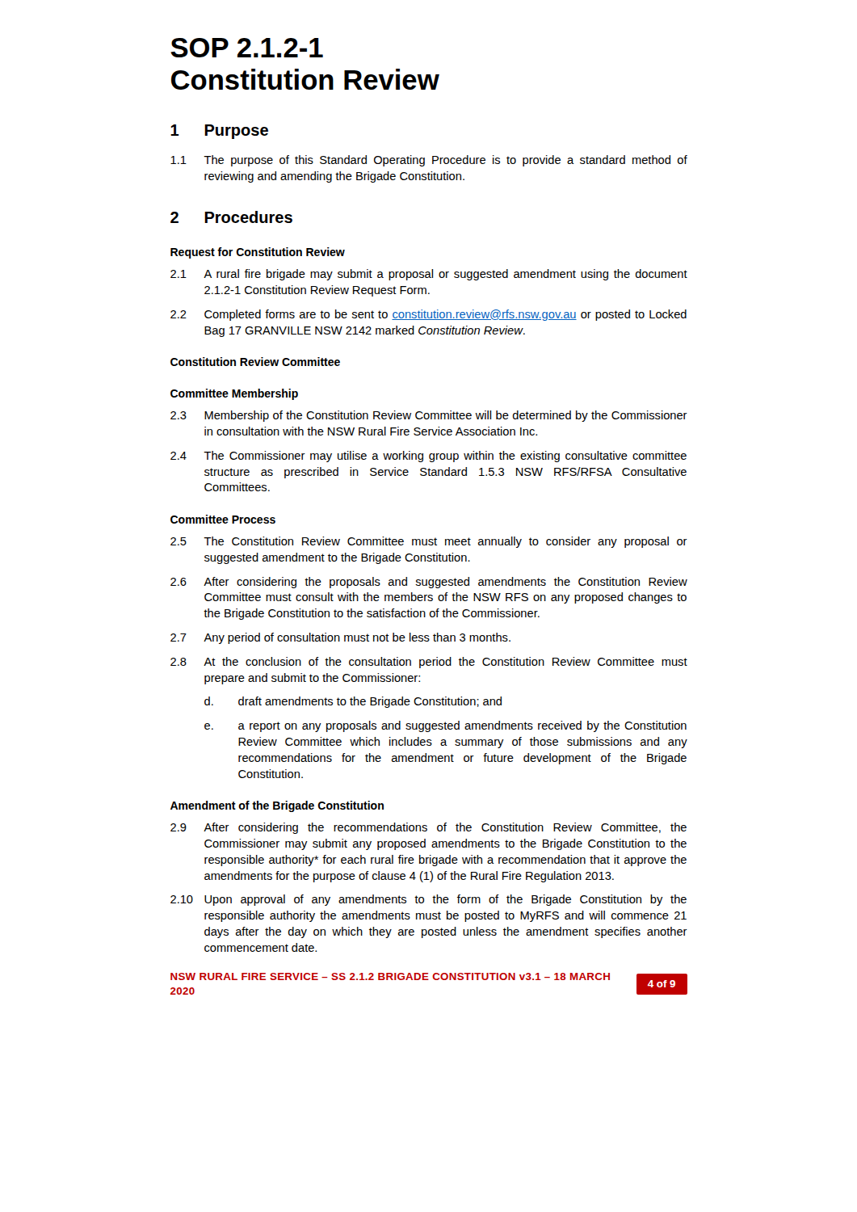SOP 2.1.2-1Constitution Review
1 Purpose
1.1 The purpose of this Standard Operating Procedure is to provide a standard method of reviewing and amending the Brigade Constitution.
2 Procedures
Request for Constitution Review
2.1 A rural fire brigade may submit a proposal or suggested amendment using the document 2.1.2-1 Constitution Review Request Form.
2.2 Completed forms are to be sent to constitution.review@rfs.nsw.gov.au or posted to Locked Bag 17 GRANVILLE NSW 2142 marked Constitution Review.
Constitution Review Committee
Committee Membership
2.3 Membership of the Constitution Review Committee will be determined by the Commissioner in consultation with the NSW Rural Fire Service Association Inc.
2.4 The Commissioner may utilise a working group within the existing consultative committee structure as prescribed in Service Standard 1.5.3 NSW RFS/RFSA Consultative Committees.
Committee Process
2.5 The Constitution Review Committee must meet annually to consider any proposal or suggested amendment to the Brigade Constitution.
2.6 After considering the proposals and suggested amendments the Constitution Review Committee must consult with the members of the NSW RFS on any proposed changes to the Brigade Constitution to the satisfaction of the Commissioner.
2.7 Any period of consultation must not be less than 3 months.
2.8 At the conclusion of the consultation period the Constitution Review Committee must prepare and submit to the Commissioner:
d. draft amendments to the Brigade Constitution; and
e. a report on any proposals and suggested amendments received by the Constitution Review Committee which includes a summary of those submissions and any recommendations for the amendment or future development of the Brigade Constitution.
Amendment of the Brigade Constitution
2.9 After considering the recommendations of the Constitution Review Committee, the Commissioner may submit any proposed amendments to the Brigade Constitution to the responsible authority* for each rural fire brigade with a recommendation that it approve the amendments for the purpose of clause 4 (1) of the Rural Fire Regulation 2013.
2.10 Upon approval of any amendments to the form of the Brigade Constitution by the responsible authority the amendments must be posted to MyRFS and will commence 21 days after the day on which they are posted unless the amendment specifies another commencement date.
NSW RURAL FIRE SERVICE – SS 2.1.2 BRIGADE CONSTITUTION v3.1 – 18 MARCH 2020 4 of 9